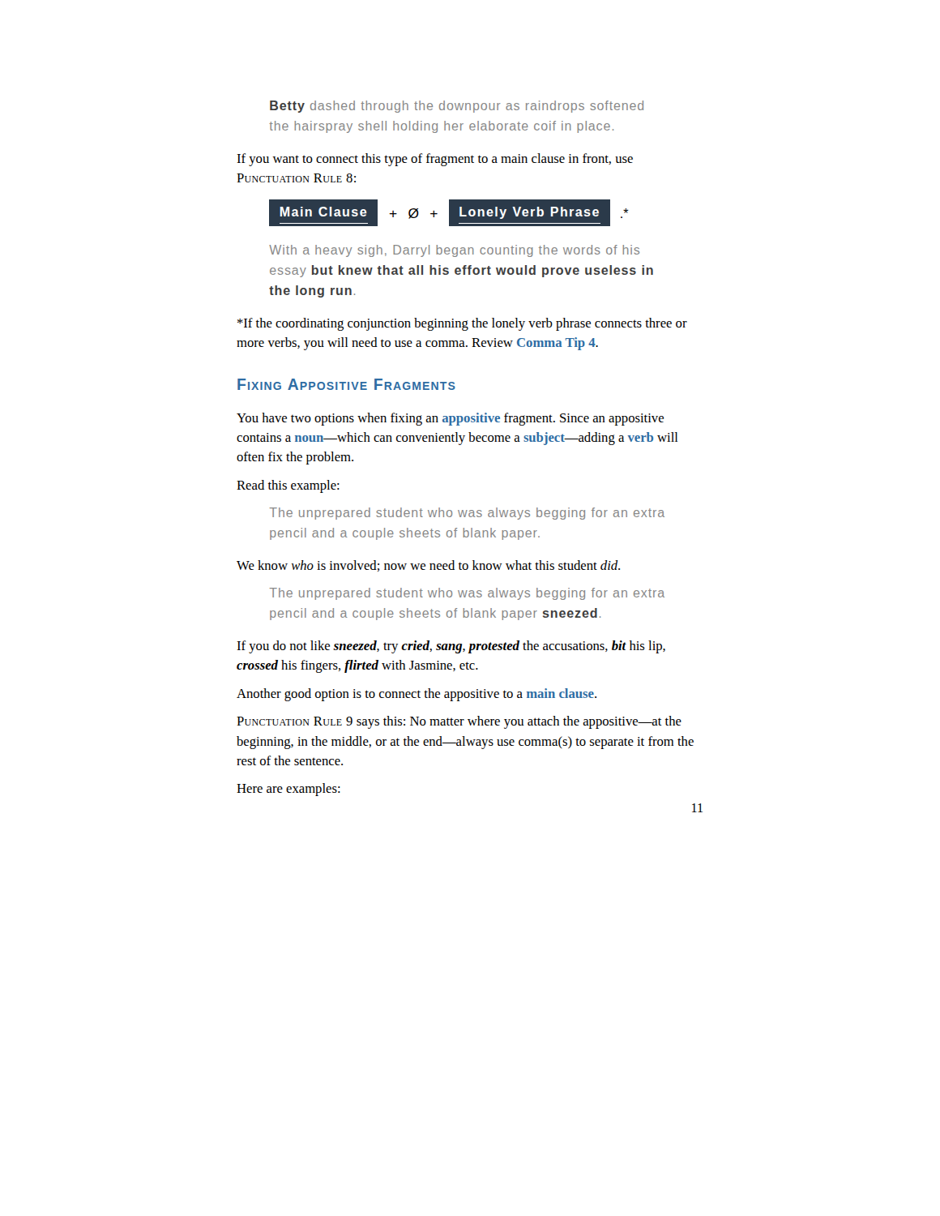Betty dashed through the downpour as raindrops softened the hairspray shell holding her elaborate coif in place.
If you want to connect this type of fragment to a main clause in front, use Punctuation Rule 8:
Main Clause + Ø + Lonely Verb Phrase .*
With a heavy sigh, Darryl began counting the words of his essay but knew that all his effort would prove useless in the long run.
*If the coordinating conjunction beginning the lonely verb phrase connects three or more verbs, you will need to use a comma. Review Comma Tip 4.
Fixing Appositive Fragments
You have two options when fixing an appositive fragment. Since an appositive contains a noun—which can conveniently become a subject—adding a verb will often fix the problem.
Read this example:
The unprepared student who was always begging for an extra pencil and a couple sheets of blank paper.
We know who is involved; now we need to know what this student did.
The unprepared student who was always begging for an extra pencil and a couple sheets of blank paper sneezed.
If you do not like sneezed, try cried, sang, protested the accusations, bit his lip, crossed his fingers, flirted with Jasmine, etc.
Another good option is to connect the appositive to a main clause.
Punctuation Rule 9 says this: No matter where you attach the appositive—at the beginning, in the middle, or at the end—always use comma(s) to separate it from the rest of the sentence.
Here are examples:
11